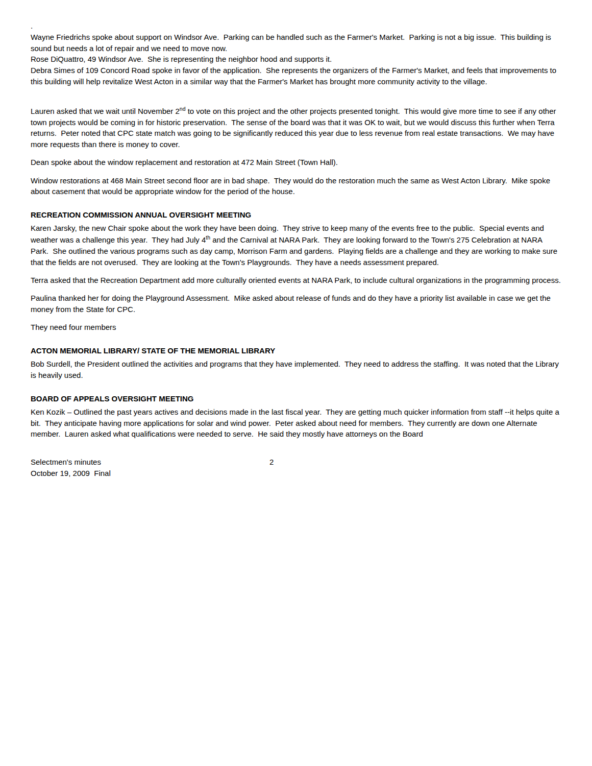.
Wayne Friedrichs spoke about support on Windsor Ave. Parking can be handled such as the Farmer's Market. Parking is not a big issue. This building is sound but needs a lot of repair and we need to move now.
Rose DiQuattro, 49 Windsor Ave. She is representing the neighbor hood and supports it.
Debra Simes of 109 Concord Road spoke in favor of the application. She represents the organizers of the Farmer's Market, and feels that improvements to this building will help revitalize West Acton in a similar way that the Farmer's Market has brought more community activity to the village.
Lauren asked that we wait until November 2nd to vote on this project and the other projects presented tonight. This would give more time to see if any other town projects would be coming in for historic preservation. The sense of the board was that it was OK to wait, but we would discuss this further when Terra returns. Peter noted that CPC state match was going to be significantly reduced this year due to less revenue from real estate transactions. We may have more requests than there is money to cover.
Dean spoke about the window replacement and restoration at 472 Main Street (Town Hall).
Window restorations at 468 Main Street second floor are in bad shape. They would do the restoration much the same as West Acton Library. Mike spoke about casement that would be appropriate window for the period of the house.
Recreation Commission Annual Oversight Meeting
Karen Jarsky, the new Chair spoke about the work they have been doing. They strive to keep many of the events free to the public. Special events and weather was a challenge this year. They had July 4th and the Carnival at NARA Park. They are looking forward to the Town's 275 Celebration at NARA Park. She outlined the various programs such as day camp, Morrison Farm and gardens. Playing fields are a challenge and they are working to make sure that the fields are not overused. They are looking at the Town's Playgrounds. They have a needs assessment prepared.
Terra asked that the Recreation Department add more culturally oriented events at NARA Park, to include cultural organizations in the programming process.
Paulina thanked her for doing the Playground Assessment. Mike asked about release of funds and do they have a priority list available in case we get the money from the State for CPC.
They need four members
Acton Memorial Library/ State of the Memorial Library
Bob Surdell, the President outlined the activities and programs that they have implemented. They need to address the staffing. It was noted that the Library is heavily used.
Board of Appeals Oversight Meeting
Ken Kozik – Outlined the past years actives and decisions made in the last fiscal year. They are getting much quicker information from staff --it helps quite a bit. They anticipate having more applications for solar and wind power. Peter asked about need for members. They currently are down one Alternate member. Lauren asked what qualifications were needed to serve. He said they mostly have attorneys on the Board
Selectmen's minutes 2 October 19, 2009 Final